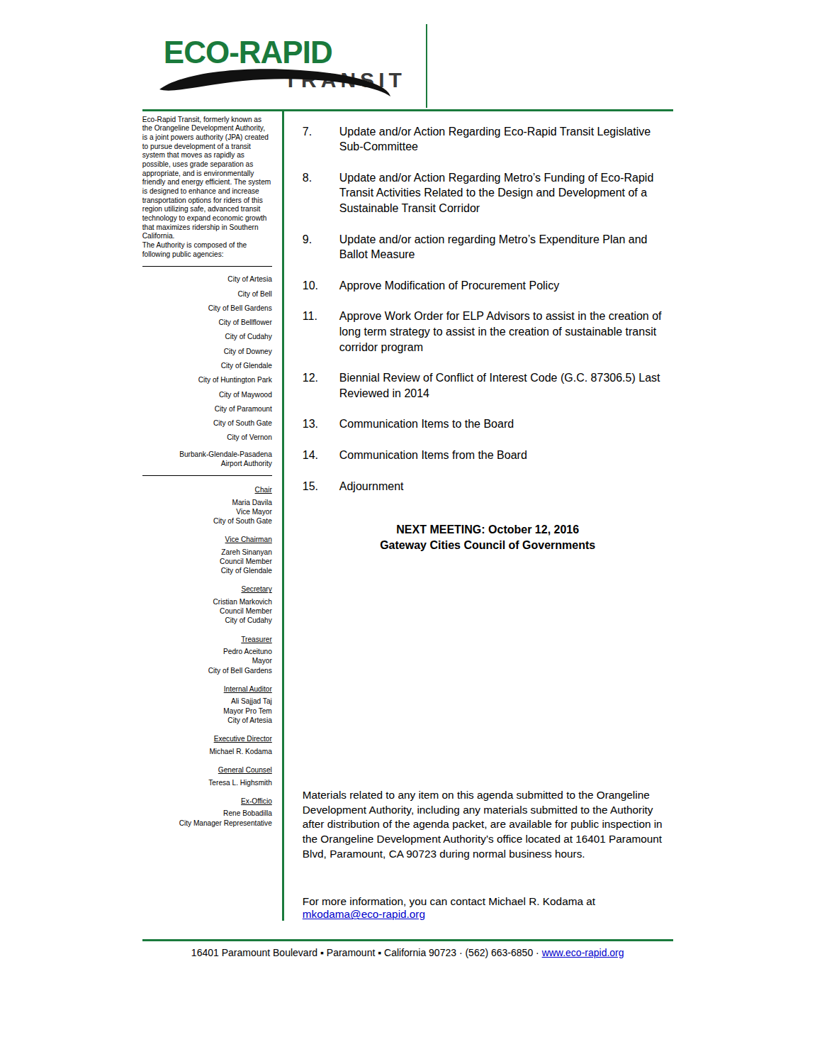ECO-RAPIDTRANSIT
Eco-Rapid Transit, formerly known as the Orangeline Development Authority, is a joint powers authority (JPA) created to pursue development of a transit system that moves as rapidly as possible, uses grade separation as appropriate, and is environmentally friendly and energy efficient. The system is designed to enhance and increase transportation options for riders of this region utilizing safe, advanced transit technology to expand economic growth that maximizes ridership in Southern California.
The Authority is composed of the following public agencies:
City of Artesia
City of Bell
City of Bell Gardens
City of Bellflower
City of Cudahy
City of Downey
City of Glendale
City of Huntington Park
City of Maywood
City of Paramount
City of South Gate
City of Vernon
Burbank-Glendale-Pasadena
Airport Authority
Chair
Maria Davila
Vice Mayor
City of South Gate
Vice Chairman
Zareh Sinanyan
Council Member
City of Glendale
Secretary
Cristian Markovich
Council Member
City of Cudahy
Treasurer
Pedro Aceituno
Mayor
City of Bell Gardens
Internal Auditor
Ali Sajjad Taj
Mayor Pro Tem
City of Artesia
Executive Director
Michael R. Kodama
General Counsel
Teresa L. Highsmith
Ex-Officio
Rene Bobadilla
City Manager Representative
7. Update and/or Action Regarding Eco-Rapid Transit Legislative Sub-Committee
8. Update and/or Action Regarding Metro’s Funding of Eco-Rapid Transit Activities Related to the Design and Development of a Sustainable Transit Corridor
9. Update and/or action regarding Metro’s Expenditure Plan and Ballot Measure
10. Approve Modification of Procurement Policy
11. Approve Work Order for ELP Advisors to assist in the creation of long term strategy to assist in the creation of sustainable transit corridor program
12. Biennial Review of Conflict of Interest Code (G.C. 87306.5) Last Reviewed in 2014
13. Communication Items to the Board
14. Communication Items from the Board
15. Adjournment
NEXT MEETING: October 12, 2016
Gateway Cities Council of Governments
Materials related to any item on this agenda submitted to the Orangeline Development Authority, including any materials submitted to the Authority after distribution of the agenda packet, are available for public inspection in the Orangeline Development Authority’s office located at 16401 Paramount Blvd, Paramount, CA 90723 during normal business hours.
For more information, you can contact Michael R. Kodama at mkodama@eco-rapid.org
16401 Paramount Boulevard ▪ Paramount ▪ California 90723 · (562) 663-6850 · www.eco-rapid.org